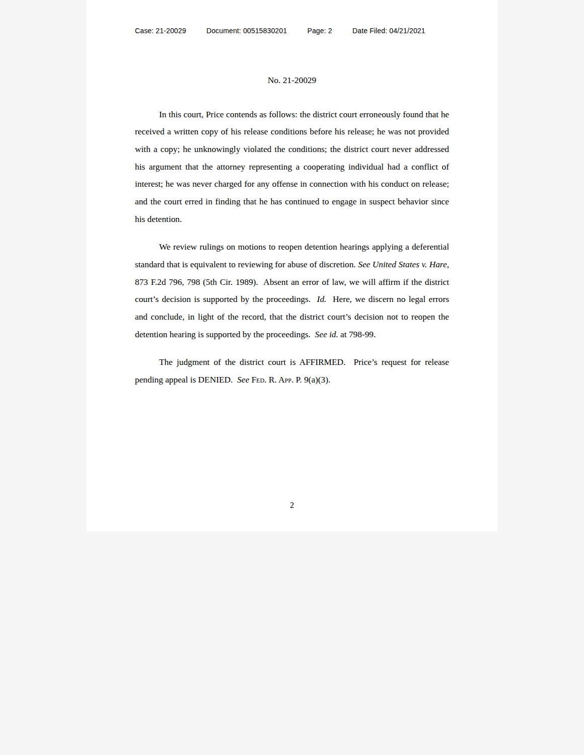Case: 21-20029 Document: 00515830201 Page: 2 Date Filed: 04/21/2021
No. 21-20029
In this court, Price contends as follows: the district court erroneously found that he received a written copy of his release conditions before his release; he was not provided with a copy; he unknowingly violated the conditions; the district court never addressed his argument that the attorney representing a cooperating individual had a conflict of interest; he was never charged for any offense in connection with his conduct on release; and the court erred in finding that he has continued to engage in suspect behavior since his detention.
We review rulings on motions to reopen detention hearings applying a deferential standard that is equivalent to reviewing for abuse of discretion. See United States v. Hare, 873 F.2d 796, 798 (5th Cir. 1989). Absent an error of law, we will affirm if the district court’s decision is supported by the proceedings. Id. Here, we discern no legal errors and conclude, in light of the record, that the district court’s decision not to reopen the detention hearing is supported by the proceedings. See id. at 798-99.
The judgment of the district court is AFFIRMED. Price’s request for release pending appeal is DENIED. See Fed. R. App. P. 9(a)(3).
2